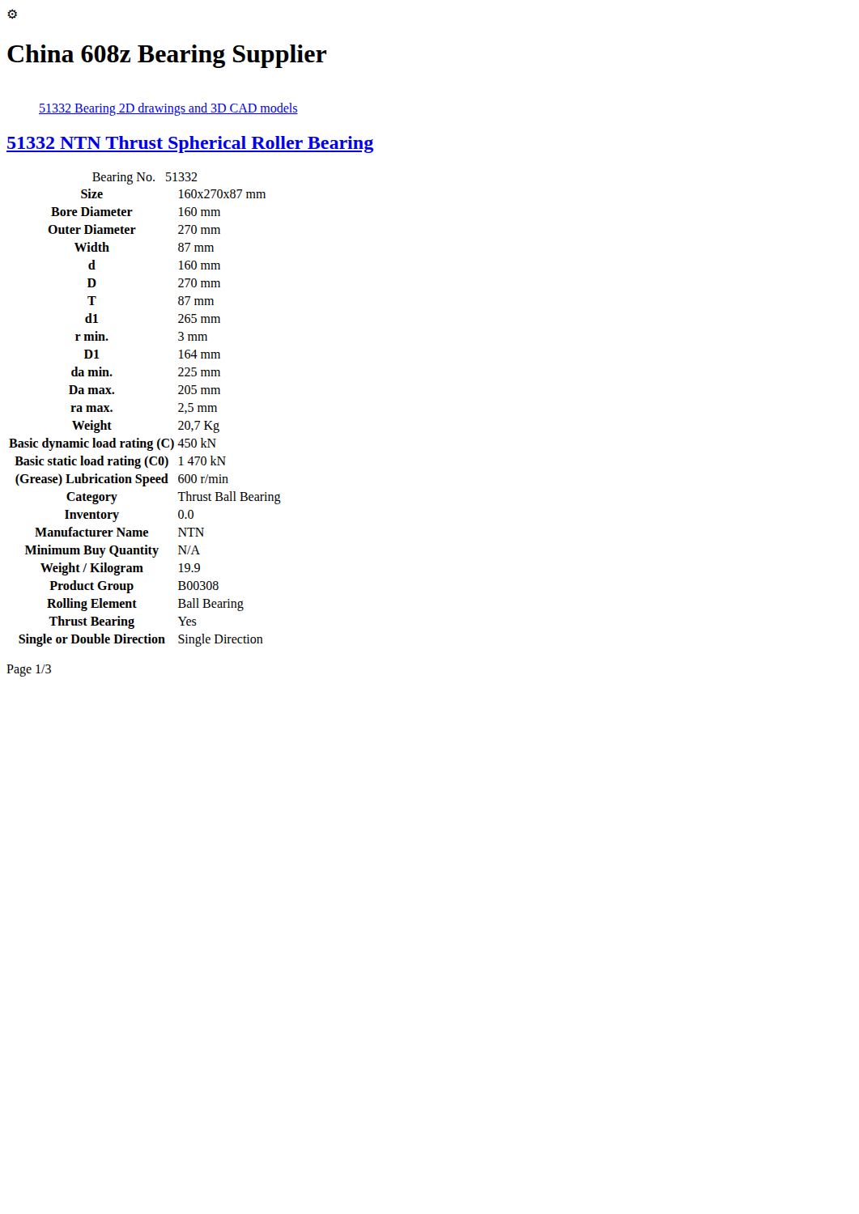⚙
China 608z Bearing Supplier
51332 Bearing 2D drawings and 3D CAD models
51332 NTN Thrust Spherical Roller Bearing
Bearing No. 51332
| Size | 160x270x87 mm |
| Bore Diameter | 160 mm |
| Outer Diameter | 270 mm |
| Width | 87 mm |
| d | 160 mm |
| D | 270 mm |
| T | 87 mm |
| d1 | 265 mm |
| r min. | 3 mm |
| D1 | 164 mm |
| da min. | 225 mm |
| Da max. | 205 mm |
| ra max. | 2,5 mm |
| Weight | 20,7 Kg |
| Basic dynamic load rating (C) | 450 kN |
| Basic static load rating (C0) | 1 470 kN |
| (Grease) Lubrication Speed | 600 r/min |
| Category | Thrust Ball Bearing |
| Inventory | 0.0 |
| Manufacturer Name | NTN |
| Minimum Buy Quantity | N/A |
| Weight / Kilogram | 19.9 |
| Product Group | B00308 |
| Rolling Element | Ball Bearing |
| Thrust Bearing | Yes |
| Single or Double Direction | Single Direction |
Page 1/3